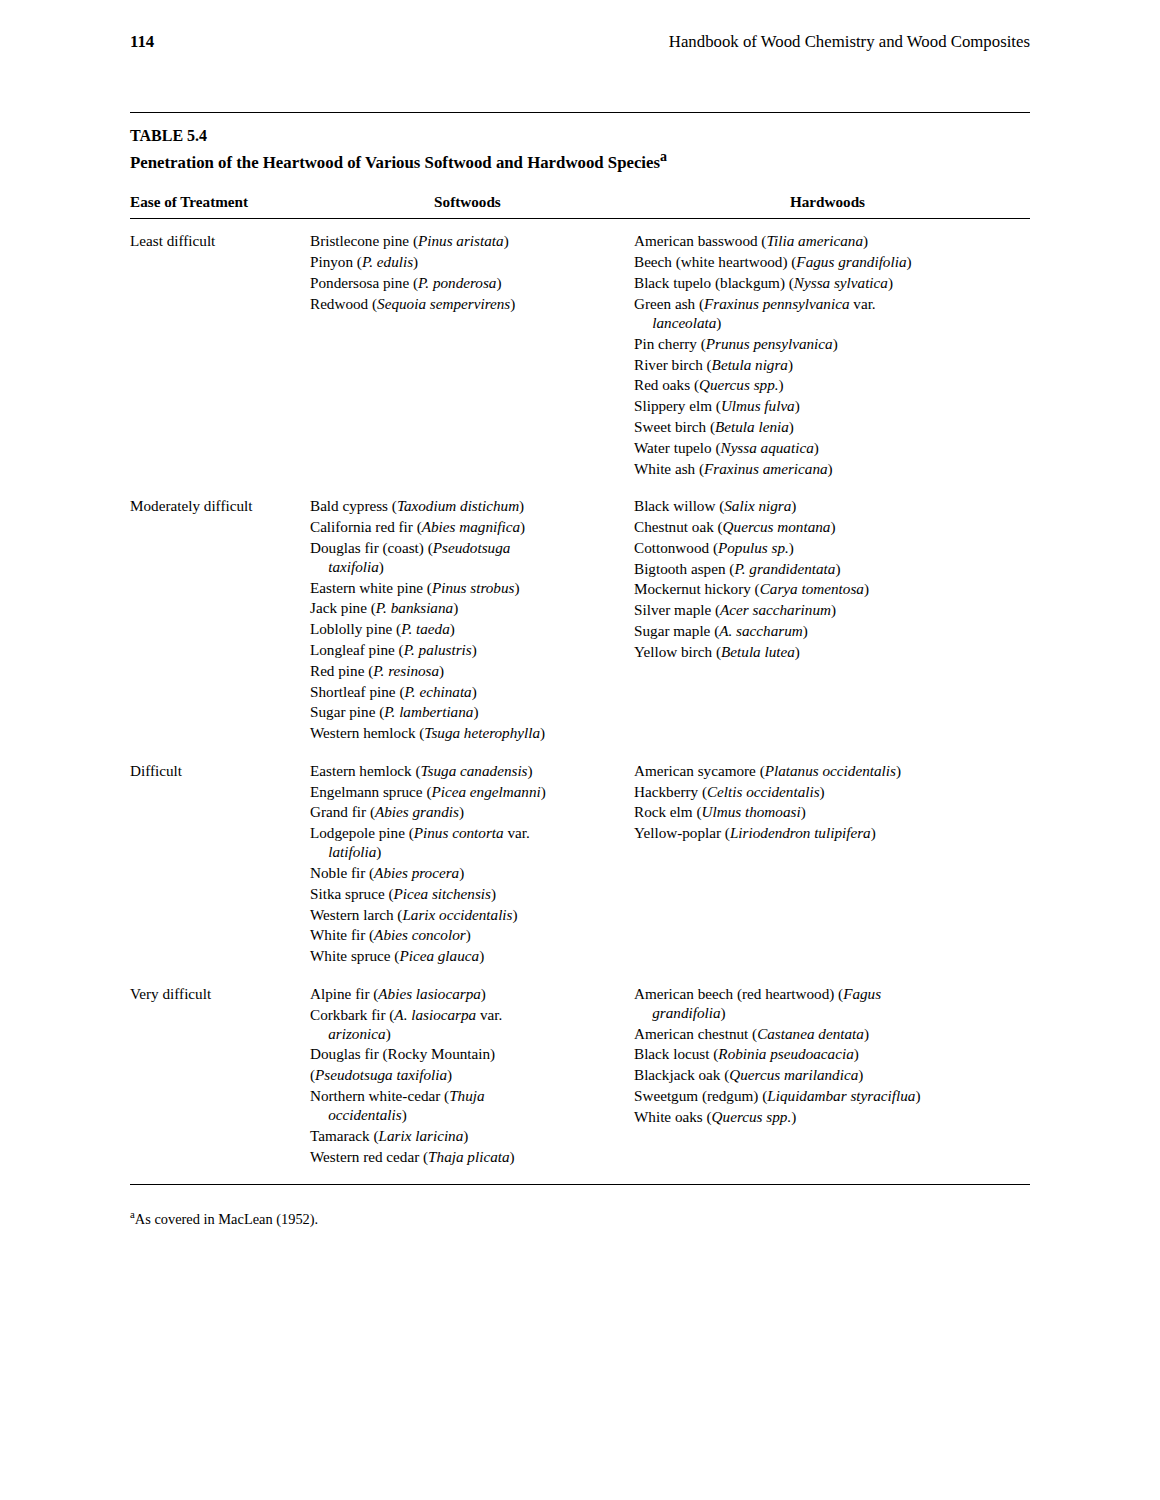114 Handbook of Wood Chemistry and Wood Composites
TABLE 5.4
Penetration of the Heartwood of Various Softwood and Hardwood Speciesa
| Ease of Treatment | Softwoods | Hardwoods |
| --- | --- | --- |
| Least difficult | Bristlecone pine ( Pinus aristata ) Pinyon ( P. edulis ) Pondersosa pine ( P. ponderosa ) Redwood ( Sequoia sempervirens ) | American basswood ( Tilia americana ) Beech (white heartwood) ( Fagus grandifolia ) Black tupelo (blackgum) ( Nyssa sylvatica ) Green ash ( Fraxinus pennsylvanica var. lanceolata ) Pin cherry ( Prunus pensylvanica ) River birch ( Betula nigra ) Red oaks ( Quercus spp. ) Slippery elm ( Ulmus fulva ) Sweet birch ( Betula lenia ) Water tupelo ( Nyssa aquatica ) White ash ( Fraxinus americana ) |
| Moderately difficult | Bald cypress ( Taxodium distichum ) California red fir ( Abies magnifica ) Douglas fir (coast) ( Pseudotsuga taxifolia ) Eastern white pine ( Pinus strobus ) Jack pine ( P. banksiana ) Loblolly pine ( P. taeda ) Longleaf pine ( P. palustris ) Red pine ( P. resinosa ) Shortleaf pine ( P. echinata ) Sugar pine ( P. lambertiana ) Western hemlock ( Tsuga heterophylla ) | Black willow ( Salix nigra ) Chestnut oak ( Quercus montana ) Cottonwood ( Populus sp. ) Bigtooth aspen ( P. grandidentata ) Mockernut hickory ( Carya tomentosa ) Silver maple ( Acer saccharinum ) Sugar maple ( A. saccharum ) Yellow birch ( Betula lutea ) |
| Difficult | Eastern hemlock ( Tsuga canadensis ) Engelmann spruce ( Picea engelmanni ) Grand fir ( Abies grandis ) Lodgepole pine ( Pinus contorta var. latifolia ) Noble fir ( Abies procera ) Sitka spruce ( Picea sitchensis ) Western larch ( Larix occidentalis ) White fir ( Abies concolor ) White spruce ( Picea glauca ) | American sycamore ( Platanus occidentalis ) Hackberry ( Celtis occidentalis ) Rock elm ( Ulmus thomoasi ) Yellow-poplar ( Liriodendron tulipifera ) |
| Very difficult | Alpine fir ( Abies lasiocarpa ) Corkbark fir ( A. lasiocarpa var. arizonica ) Douglas fir (Rocky Mountain) ( Pseudotsuga taxifolia ) Northern white-cedar ( Thuja occidentalis ) Tamarack ( Larix laricina ) Western red cedar ( Thaja plicata ) | American beech (red heartwood) ( Fagus grandifolia ) American chestnut ( Castanea dentata ) Black locust ( Robinia pseudoacacia ) Blackjack oak ( Quercus marilandica ) Sweetgum (redgum) ( Liquidambar styraciflua ) White oaks ( Quercus spp. ) |
aAs covered in MacLean (1952).